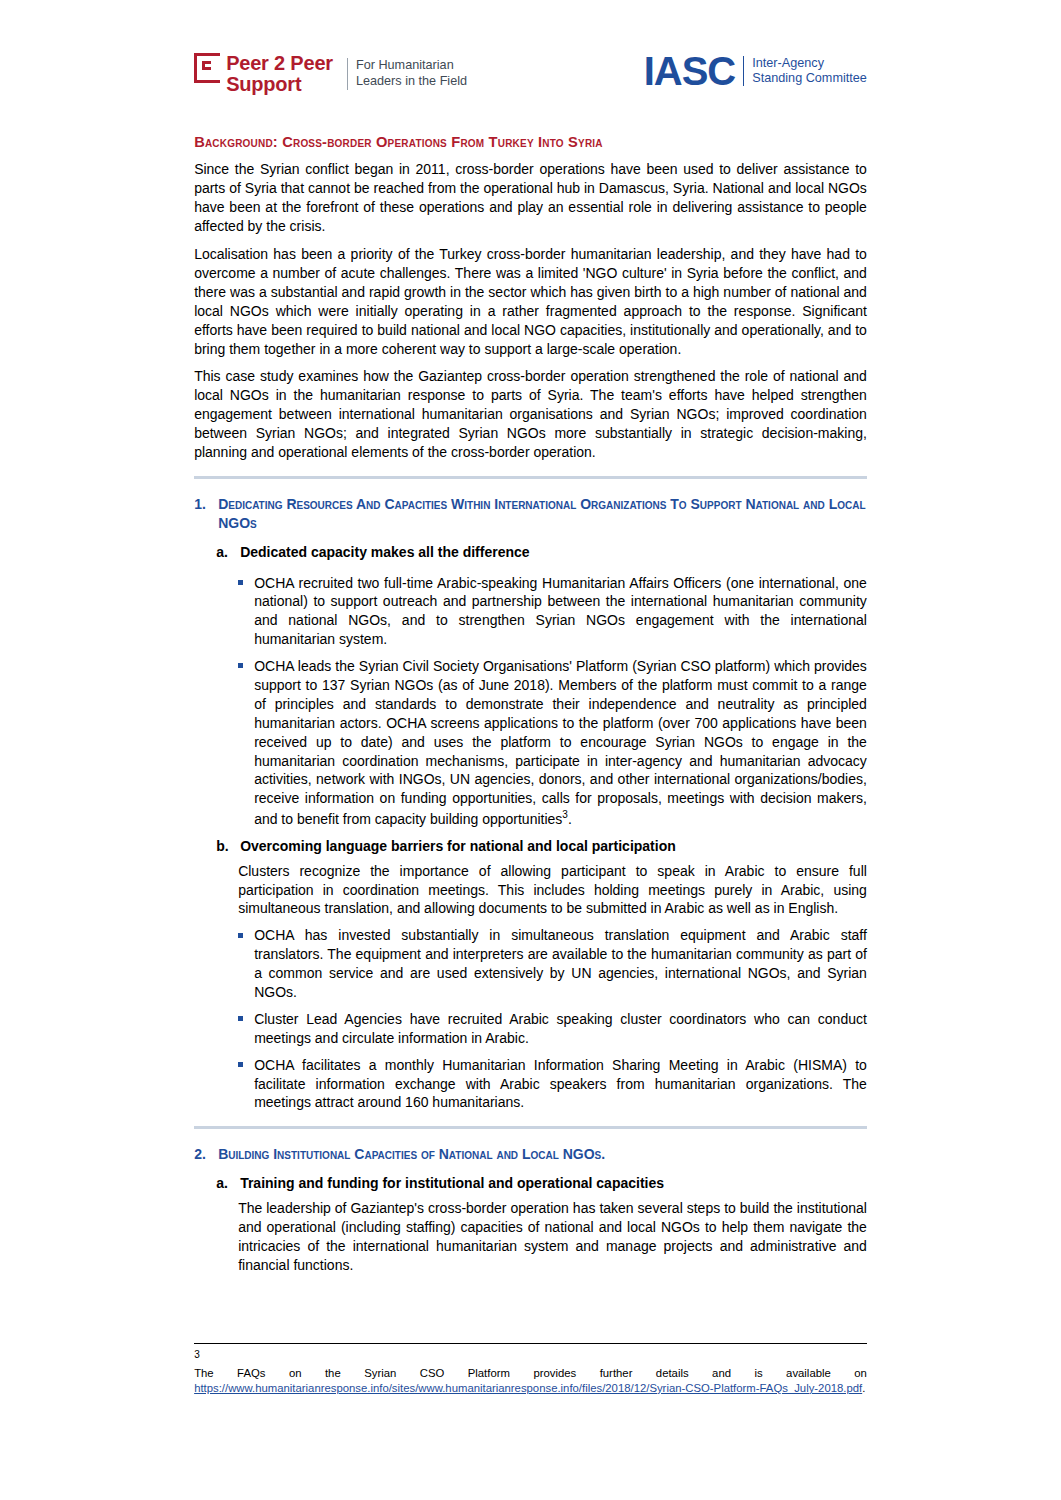Peer 2 Peer
Support
For Humanitarian
Leaders in the Field
IASC
Inter-Agency
Standing Committee
Background: Cross-border Operations From Turkey Into Syria
Since the Syrian conflict began in 2011, cross-border operations have been used to deliver assistance to parts of Syria that cannot be reached from the operational hub in Damascus, Syria. National and local NGOs have been at the forefront of these operations and play an essential role in delivering assistance to people affected by the crisis.
Localisation has been a priority of the Turkey cross-border humanitarian leadership, and they have had to overcome a number of acute challenges. There was a limited 'NGO culture' in Syria before the conflict, and there was a substantial and rapid growth in the sector which has given birth to a high number of national and local NGOs which were initially operating in a rather fragmented approach to the response. Significant efforts have been required to build national and local NGO capacities, institutionally and operationally, and to bring them together in a more coherent way to support a large-scale operation.
This case study examines how the Gaziantep cross-border operation strengthened the role of national and local NGOs in the humanitarian response to parts of Syria. The team's efforts have helped strengthen engagement between international humanitarian organisations and Syrian NGOs; improved coordination between Syrian NGOs; and integrated Syrian NGOs more substantially in strategic decision-making, planning and operational elements of the cross-border operation.
Dedicating Resources And Capacities Within International Organizations To Support National and Local NGOs
Dedicated capacity makes all the difference
OCHA recruited two full-time Arabic-speaking Humanitarian Affairs Officers (one international, one national) to support outreach and partnership between the international humanitarian community and national NGOs, and to strengthen Syrian NGOs engagement with the international humanitarian system.
OCHA leads the Syrian Civil Society Organisations' Platform (Syrian CSO platform) which provides support to 137 Syrian NGOs (as of June 2018). Members of the platform must commit to a range of principles and standards to demonstrate their independence and neutrality as principled humanitarian actors. OCHA screens applications to the platform (over 700 applications have been received up to date) and uses the platform to encourage Syrian NGOs to engage in the humanitarian coordination mechanisms, participate in inter-agency and humanitarian advocacy activities, network with INGOs, UN agencies, donors, and other international organizations/bodies, receive information on funding opportunities, calls for proposals, meetings with decision makers, and to benefit from capacity building opportunities3.
Overcoming language barriers for national and local participation
Clusters recognize the importance of allowing participant to speak in Arabic to ensure full participation in coordination meetings. This includes holding meetings purely in Arabic, using simultaneous translation, and allowing documents to be submitted in Arabic as well as in English.
OCHA has invested substantially in simultaneous translation equipment and Arabic staff translators. The equipment and interpreters are available to the humanitarian community as part of a common service and are used extensively by UN agencies, international NGOs, and Syrian NGOs.
Cluster Lead Agencies have recruited Arabic speaking cluster coordinators who can conduct meetings and circulate information in Arabic.
OCHA facilitates a monthly Humanitarian Information Sharing Meeting in Arabic (HISMA) to facilitate information exchange with Arabic speakers from humanitarian organizations. The meetings attract around 160 humanitarians.
Building Institutional Capacities of National and Local NGOs.
Training and funding for institutional and operational capacities
The leadership of Gaziantep's cross-border operation has taken several steps to build the institutional and operational (including staffing) capacities of national and local NGOs to help them navigate the intricacies of the international humanitarian system and manage projects and administrative and financial functions.
3 The FAQs on the Syrian CSO Platform provides further details and is available on https://www.humanitarianresponse.info/sites/www.humanitarianresponse.info/files/2018/12/Syrian-CSO-Platform-FAQs_July-2018.pdf.